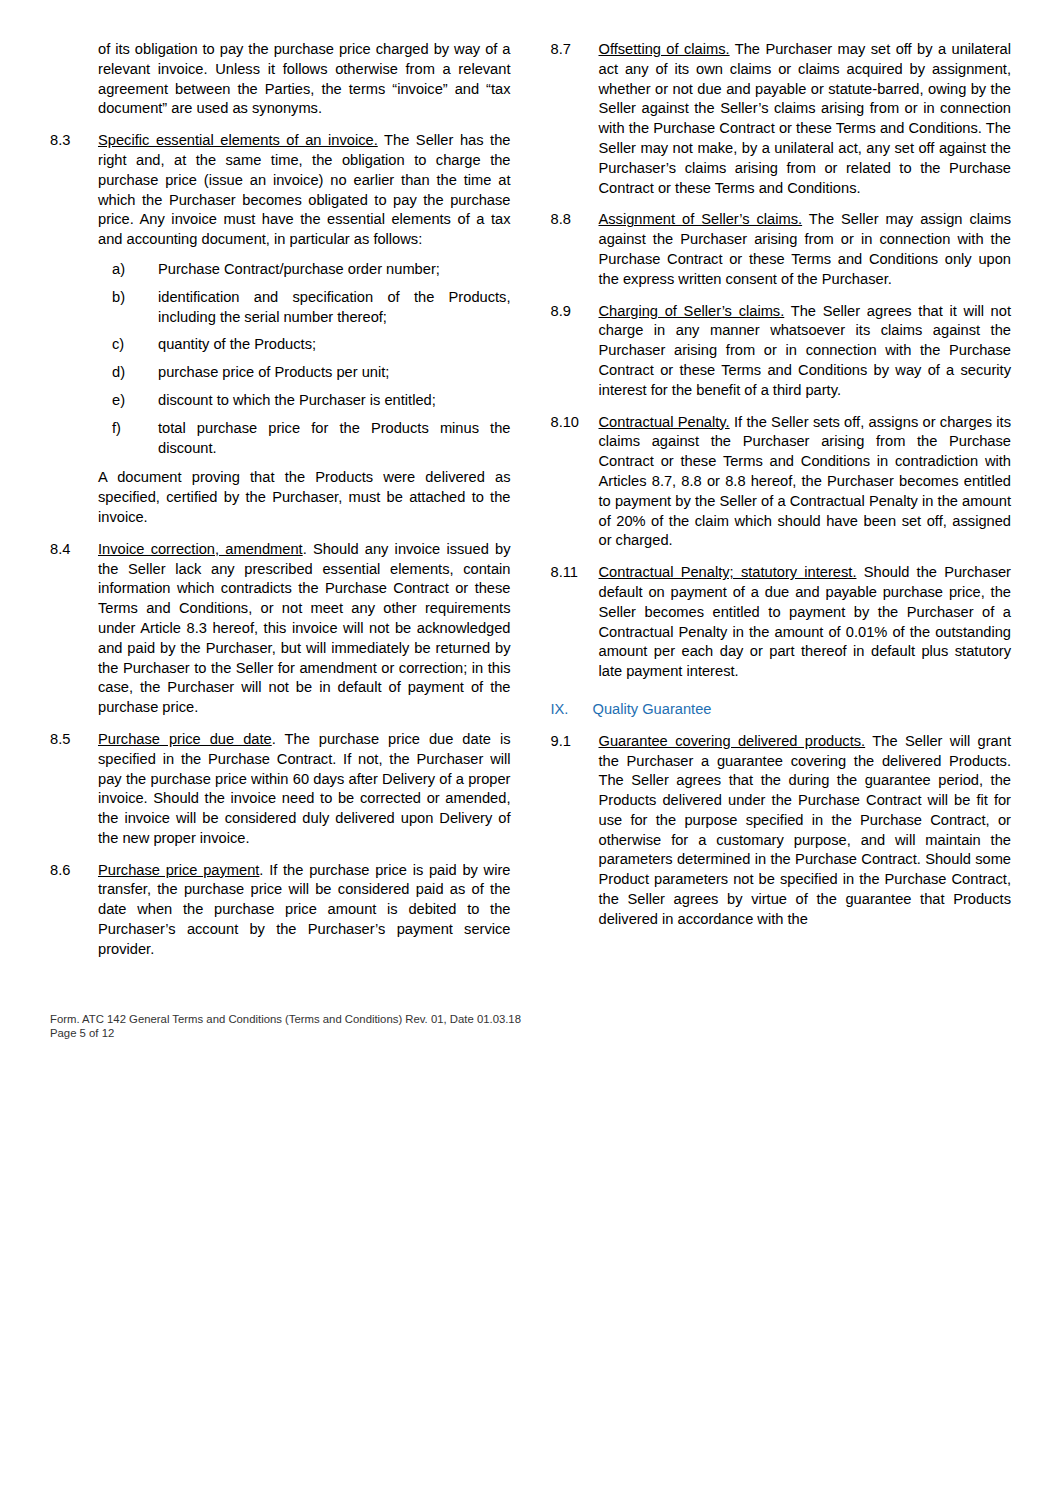of its obligation to pay the purchase price charged by way of a relevant invoice. Unless it follows otherwise from a relevant agreement between the Parties, the terms “invoice” and “tax document” are used as synonyms.
8.3
Specific essential elements of an invoice. The Seller has the right and, at the same time, the obligation to charge the purchase price (issue an invoice) no earlier than the time at which the Purchaser becomes obligated to pay the purchase price. Any invoice must have the essential elements of a tax and accounting document, in particular as follows:
a)
Purchase Contract/purchase order number;
b)
identification and specification of the Products, including the serial number thereof;
c)
quantity of the Products;
d)
purchase price of Products per unit;
e)
discount to which the Purchaser is entitled;
f)
total purchase price for the Products minus the discount.
A document proving that the Products were delivered as specified, certified by the Purchaser, must be attached to the invoice.
8.4
Invoice correction, amendment. Should any invoice issued by the Seller lack any prescribed essential elements, contain information which contradicts the Purchase Contract or these Terms and Conditions, or not meet any other requirements under Article 8.3 hereof, this invoice will not be acknowledged and paid by the Purchaser, but will immediately be returned by the Purchaser to the Seller for amendment or correction; in this case, the Purchaser will not be in default of payment of the purchase price.
8.5
Purchase price due date. The purchase price due date is specified in the Purchase Contract. If not, the Purchaser will pay the purchase price within 60 days after Delivery of a proper invoice. Should the invoice need to be corrected or amended, the invoice will be considered duly delivered upon Delivery of the new proper invoice.
8.6
Purchase price payment. If the purchase price is paid by wire transfer, the purchase price will be considered paid as of the date when the purchase price amount is debited to the Purchaser’s account by the Purchaser’s payment service provider.
8.7
Offsetting of claims. The Purchaser may set off by a unilateral act any of its own claims or claims acquired by assignment, whether or not due and payable or statute-barred, owing by the Seller against the Seller’s claims arising from or in connection with the Purchase Contract or these Terms and Conditions. The Seller may not make, by a unilateral act, any set off against the Purchaser’s claims arising from or related to the Purchase Contract or these Terms and Conditions.
8.8
Assignment of Seller’s claims. The Seller may assign claims against the Purchaser arising from or in connection with the Purchase Contract or these Terms and Conditions only upon the express written consent of the Purchaser.
8.9
Charging of Seller’s claims. The Seller agrees that it will not charge in any manner whatsoever its claims against the Purchaser arising from or in connection with the Purchase Contract or these Terms and Conditions by way of a security interest for the benefit of a third party.
8.10
Contractual Penalty. If the Seller sets off, assigns or charges its claims against the Purchaser arising from the Purchase Contract or these Terms and Conditions in contradiction with Articles 8.7, 8.8 or 8.8 hereof, the Purchaser becomes entitled to payment by the Seller of a Contractual Penalty in the amount of 20% of the claim which should have been set off, assigned or charged.
8.11
Contractual Penalty; statutory interest. Should the Purchaser default on payment of a due and payable purchase price, the Seller becomes entitled to payment by the Purchaser of a Contractual Penalty in the amount of 0.01% of the outstanding amount per each day or part thereof in default plus statutory late payment interest.
IX.
Quality Guarantee
9.1
Guarantee covering delivered products. The Seller will grant the Purchaser a guarantee covering the delivered Products. The Seller agrees that the during the guarantee period, the Products delivered under the Purchase Contract will be fit for use for the purpose specified in the Purchase Contract, or otherwise for a customary purpose, and will maintain the parameters determined in the Purchase Contract. Should some Product parameters not be specified in the Purchase Contract, the Seller agrees by virtue of the guarantee that Products delivered in accordance with the
Form. ATC 142 General Terms and Conditions (Terms and Conditions) Rev. 01, Date 01.03.18
Page 5 of 12